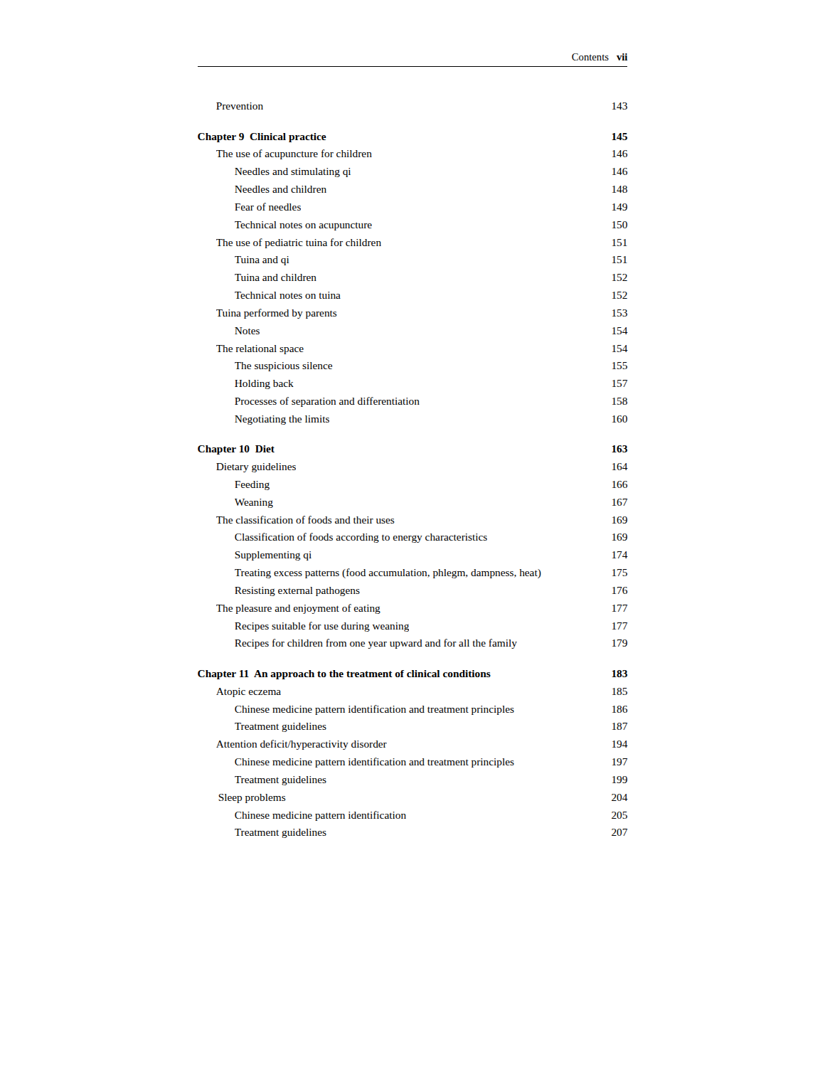Contents vii
Prevention 143
Chapter 9 Clinical practice 145
The use of acupuncture for children 146
Needles and stimulating qi 146
Needles and children 148
Fear of needles 149
Technical notes on acupuncture 150
The use of pediatric tuina for children 151
Tuina and qi 151
Tuina and children 152
Technical notes on tuina 152
Tuina performed by parents 153
Notes 154
The relational space 154
The suspicious silence 155
Holding back 157
Processes of separation and differentiation 158
Negotiating the limits 160
Chapter 10 Diet 163
Dietary guidelines 164
Feeding 166
Weaning 167
The classification of foods and their uses 169
Classification of foods according to energy characteristics 169
Supplementing qi 174
Treating excess patterns (food accumulation, phlegm, dampness, heat) 175
Resisting external pathogens 176
The pleasure and enjoyment of eating 177
Recipes suitable for use during weaning 177
Recipes for children from one year upward and for all the family 179
Chapter 11 An approach to the treatment of clinical conditions 183
Atopic eczema 185
Chinese medicine pattern identification and treatment principles 186
Treatment guidelines 187
Attention deficit/hyperactivity disorder 194
Chinese medicine pattern identification and treatment principles 197
Treatment guidelines 199
Sleep problems 204
Chinese medicine pattern identification 205
Treatment guidelines 207